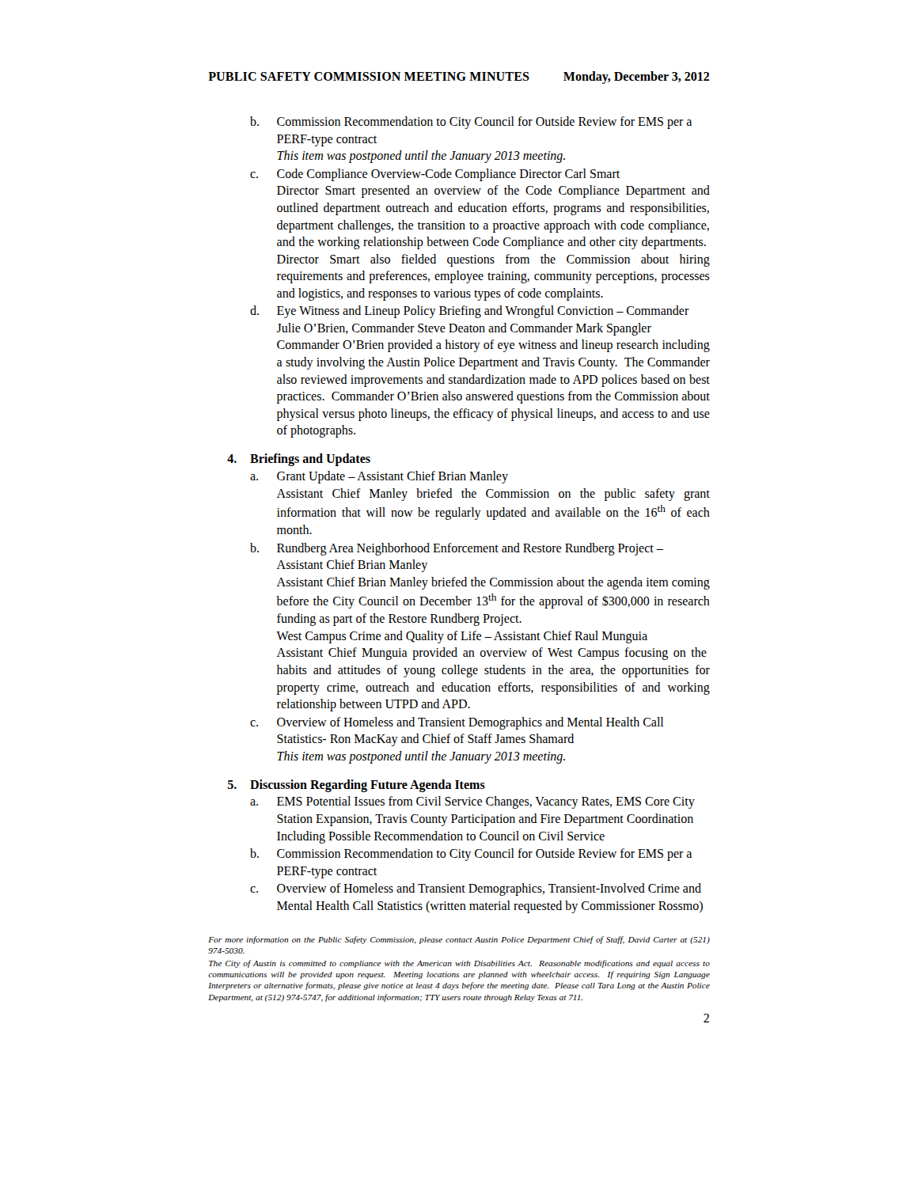PUBLIC SAFETY COMMISSION MEETING MINUTES Monday, December 3, 2012
b. Commission Recommendation to City Council for Outside Review for EMS per a PERF-type contract This item was postponed until the January 2013 meeting.
c. Code Compliance Overview-Code Compliance Director Carl Smart Director Smart presented an overview of the Code Compliance Department and outlined department outreach and education efforts, programs and responsibilities, department challenges, the transition to a proactive approach with code compliance, and the working relationship between Code Compliance and other city departments. Director Smart also fielded questions from the Commission about hiring requirements and preferences, employee training, community perceptions, processes and logistics, and responses to various types of code complaints.
d. Eye Witness and Lineup Policy Briefing and Wrongful Conviction – Commander Julie O’Brien, Commander Steve Deaton and Commander Mark Spangler Commander O’Brien provided a history of eye witness and lineup research including a study involving the Austin Police Department and Travis County. The Commander also reviewed improvements and standardization made to APD polices based on best practices. Commander O’Brien also answered questions from the Commission about physical versus photo lineups, the efficacy of physical lineups, and access to and use of photographs.
4. Briefings and Updates
a. Grant Update – Assistant Chief Brian Manley Assistant Chief Manley briefed the Commission on the public safety grant information that will now be regularly updated and available on the 16th of each month.
b. Rundberg Area Neighborhood Enforcement and Restore Rundberg Project – Assistant Chief Brian Manley Assistant Chief Brian Manley briefed the Commission about the agenda item coming before the City Council on December 13th for the approval of $300,000 in research funding as part of the Restore Rundberg Project. West Campus Crime and Quality of Life – Assistant Chief Raul Munguia Assistant Chief Munguia provided an overview of West Campus focusing on the habits and attitudes of young college students in the area, the opportunities for property crime, outreach and education efforts, responsibilities of and working relationship between UTPD and APD.
c. Overview of Homeless and Transient Demographics and Mental Health Call Statistics- Ron MacKay and Chief of Staff James Shamard This item was postponed until the January 2013 meeting.
5. Discussion Regarding Future Agenda Items
a. EMS Potential Issues from Civil Service Changes, Vacancy Rates, EMS Core City Station Expansion, Travis County Participation and Fire Department Coordination Including Possible Recommendation to Council on Civil Service
b. Commission Recommendation to City Council for Outside Review for EMS per a PERF-type contract
c. Overview of Homeless and Transient Demographics, Transient-Involved Crime and Mental Health Call Statistics (written material requested by Commissioner Rossmo)
For more information on the Public Safety Commission, please contact Austin Police Department Chief of Staff, David Carter at (521) 974-5030. The City of Austin is committed to compliance with the American with Disabilities Act. Reasonable modifications and equal access to communications will be provided upon request. Meeting locations are planned with wheelchair access. If requiring Sign Language Interpreters or alternative formats, please give notice at least 4 days before the meeting date. Please call Tara Long at the Austin Police Department, at (512) 974-5747, for additional information; TTY users route through Relay Texas at 711.
2